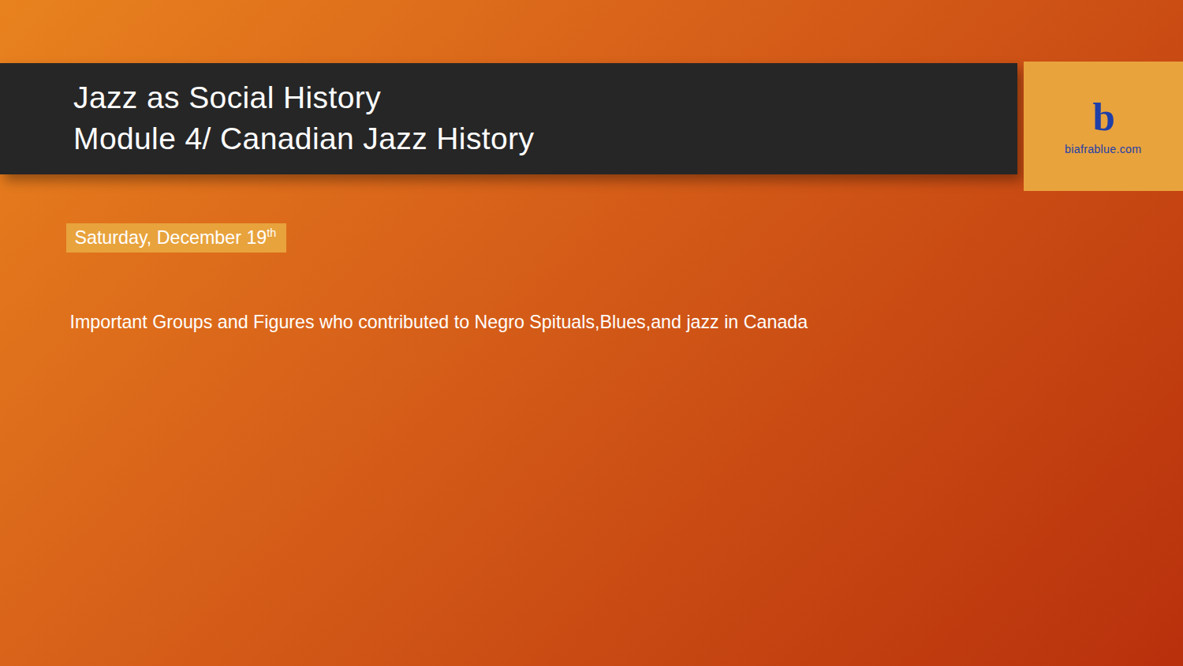Jazz as Social History
Module 4/ Canadian Jazz History
b
biafrablue.com
Saturday, December 19th
Important Groups and Figures who contributed to Negro Spituals,Blues,and jazz in Canada